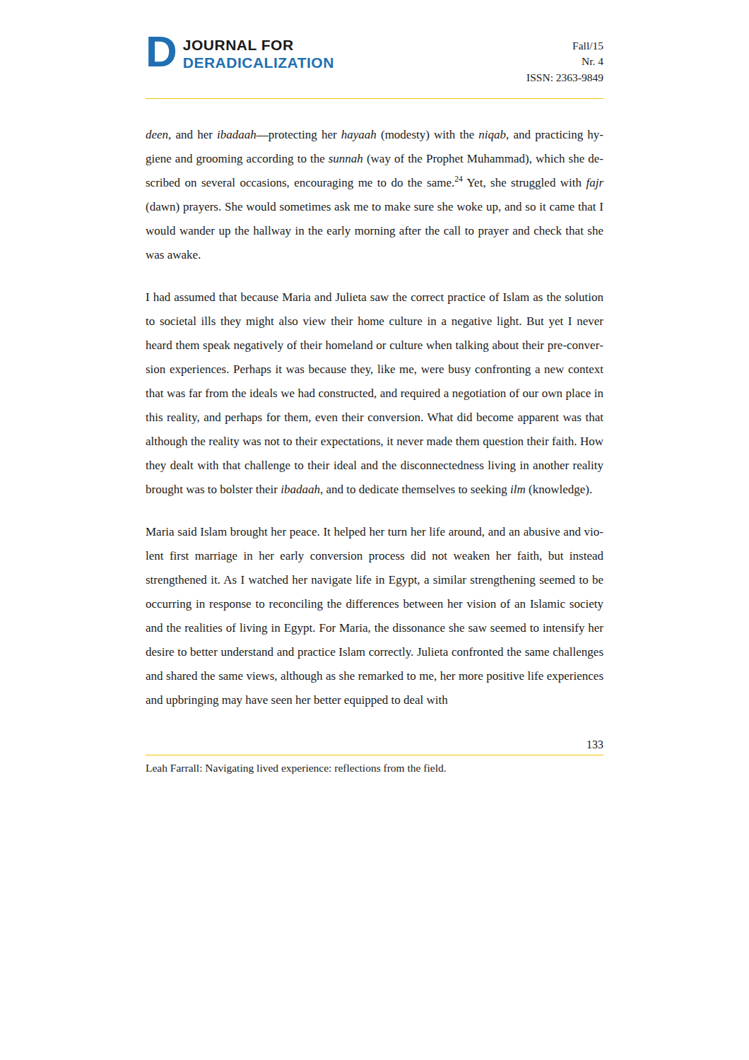D JOURNAL FOR DERADICALIZATION
Fall/15
Nr. 4
ISSN: 2363-9849
deen, and her ibadaah—protecting her hayaah (modesty) with the niqab, and practicing hygiene and grooming according to the sunnah (way of the Prophet Muhammad), which she described on several occasions, encouraging me to do the same.24 Yet, she struggled with fajr (dawn) prayers. She would sometimes ask me to make sure she woke up, and so it came that I would wander up the hallway in the early morning after the call to prayer and check that she was awake.
I had assumed that because Maria and Julieta saw the correct practice of Islam as the solution to societal ills they might also view their home culture in a negative light. But yet I never heard them speak negatively of their homeland or culture when talking about their pre-conversion experiences. Perhaps it was because they, like me, were busy confronting a new context that was far from the ideals we had constructed, and required a negotiation of our own place in this reality, and perhaps for them, even their conversion. What did become apparent was that although the reality was not to their expectations, it never made them question their faith. How they dealt with that challenge to their ideal and the disconnectedness living in another reality brought was to bolster their ibadaah, and to dedicate themselves to seeking ilm (knowledge).
Maria said Islam brought her peace. It helped her turn her life around, and an abusive and violent first marriage in her early conversion process did not weaken her faith, but instead strengthened it. As I watched her navigate life in Egypt, a similar strengthening seemed to be occurring in response to reconciling the differences between her vision of an Islamic society and the realities of living in Egypt. For Maria, the dissonance she saw seemed to intensify her desire to better understand and practice Islam correctly. Julieta confronted the same challenges and shared the same views, although as she remarked to me, her more positive life experiences and upbringing may have seen her better equipped to deal with
133
Leah Farrall: Navigating lived experience: reflections from the field.